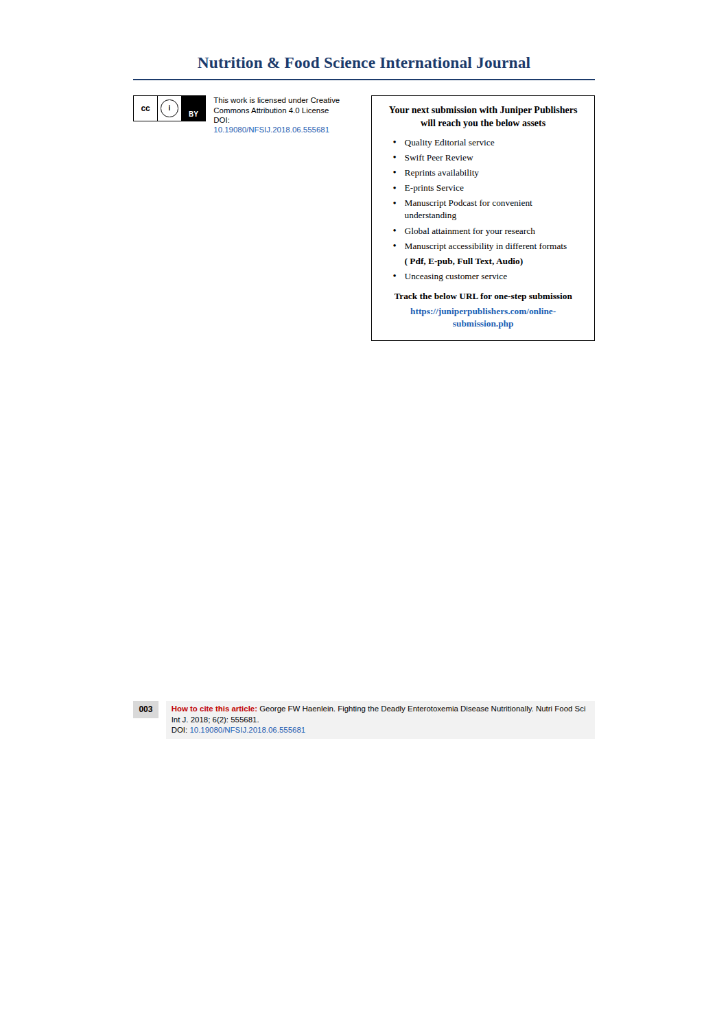Nutrition & Food Science International Journal
cc
i
BY
This work is licensed under Creative
Commons Attribution 4.0 License
DOI: 10.19080/NFSIJ.2018.06.555681
Your next submission with Juniper Publishers
will reach you the below assets
Quality Editorial service
Swift Peer Review
Reprints availability
E-prints Service
Manuscript Podcast for convenient understanding
Global attainment for your research
Manuscript accessibility in different formats
( Pdf, E-pub, Full Text, Audio)
Unceasing customer service
Track the below URL for one-step submission https://juniperpublishers.com/online-submission.php
003
How to cite this article: George FW Haenlein. Fighting the Deadly Enterotoxemia Disease Nutritionally. Nutri Food Sci Int J. 2018; 6(2): 555681.
DOI: 10.19080/NFSIJ.2018.06.555681